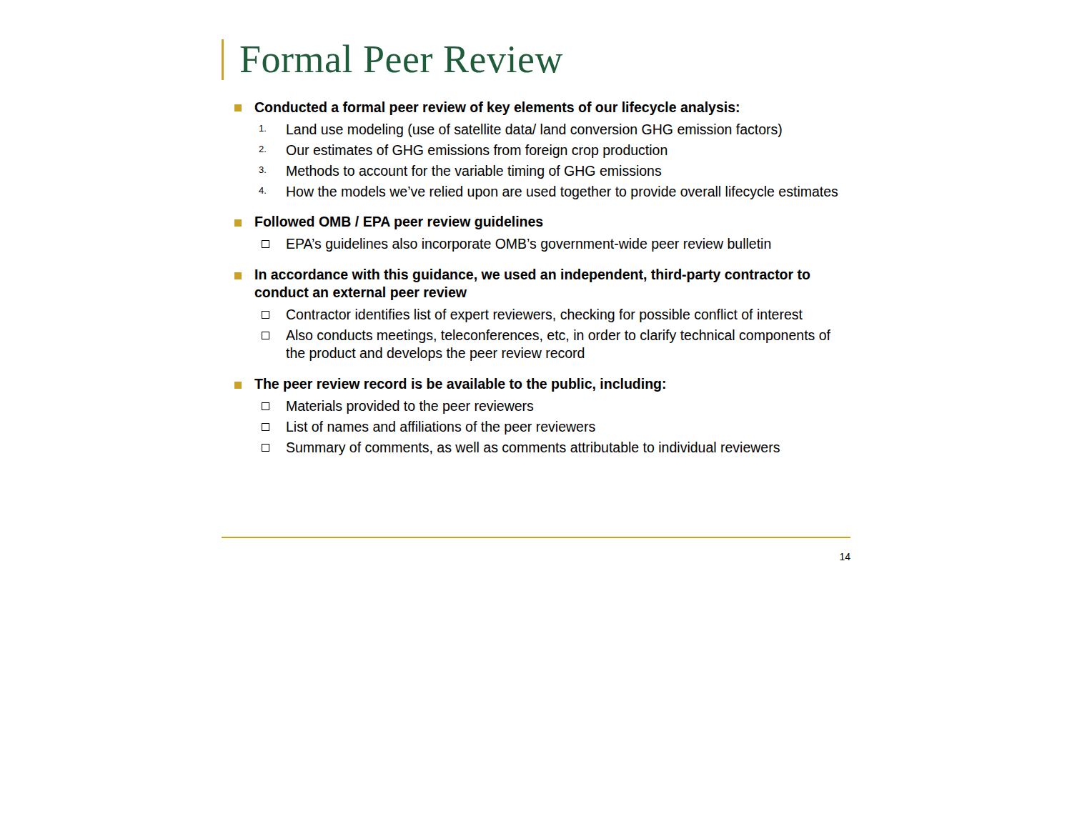Formal Peer Review
Conducted a formal peer review of key elements of our lifecycle analysis:
Land use modeling (use of satellite data/ land conversion GHG emission factors)
Our estimates of GHG emissions from foreign crop production
Methods to account for the variable timing of GHG emissions
How the models we’ve relied upon are used together to provide overall lifecycle estimates
Followed OMB / EPA peer review guidelines
EPA’s guidelines also incorporate OMB’s government-wide peer review bulletin
In accordance with this guidance, we used an independent, third-party contractor to conduct an external peer review
Contractor identifies list of expert reviewers, checking for possible conflict of interest
Also conducts meetings, teleconferences, etc, in order to clarify technical components of the product and develops the peer review record
The peer review record is be available to the public, including:
Materials provided to the peer reviewers
List of names and affiliations of the peer reviewers
Summary of comments, as well as comments attributable to individual reviewers
14